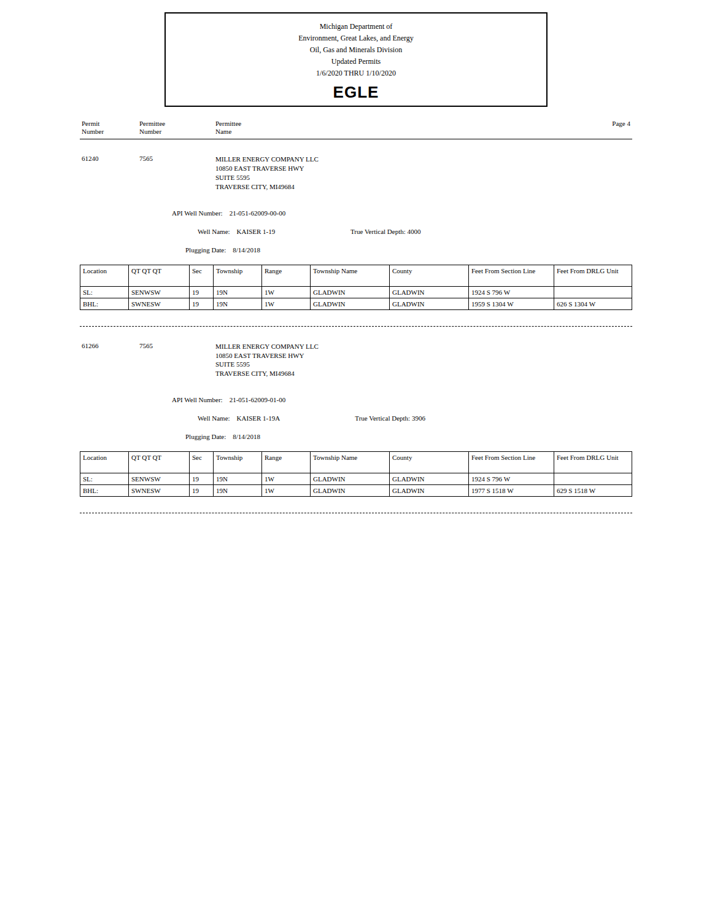Michigan Department of
Environment, Great Lakes, and Energy
Oil, Gas and Minerals Division
Updated Permits
1/6/2020 THRU 1/10/2020
EGLE
| Permit Number | Permittee Number | Permittee Name | Page 4 |
| 61240 | 7565 | MILLER ENERGY COMPANY LLC 10850 EAST TRAVERSE HWY SUITE 5595 TRAVERSE CITY, MI49684 |
API Well Number: 21-051-62009-00-00
Well Name: KAISER 1-19 True Vertical Depth: 4000
Plugging Date: 8/14/2018
| Location | QT QT QT | Sec | Township | Range | Township Name | County | Feet From Section Line | Feet From DRLG Unit |
| --- | --- | --- | --- | --- | --- | --- | --- | --- |
| SL: | SENWSW | 19 | 19N | 1W | GLADWIN | GLADWIN | 1924 S 796 W | |
| BHL: | SWNESW | 19 | 19N | 1W | GLADWIN | GLADWIN | 1959 S 1304 W | 626 S 1304 W |
| 61266 | 7565 | MILLER ENERGY COMPANY LLC 10850 EAST TRAVERSE HWY SUITE 5595 TRAVERSE CITY, MI49684 |
API Well Number: 21-051-62009-01-00
Well Name: KAISER 1-19A True Vertical Depth: 3906
Plugging Date: 8/14/2018
| Location | QT QT QT | Sec | Township | Range | Township Name | County | Feet From Section Line | Feet From DRLG Unit |
| --- | --- | --- | --- | --- | --- | --- | --- | --- |
| SL: | SENWSW | 19 | 19N | 1W | GLADWIN | GLADWIN | 1924 S 796 W | |
| BHL: | SWNESW | 19 | 19N | 1W | GLADWIN | GLADWIN | 1977 S 1518 W | 629 S 1518 W |